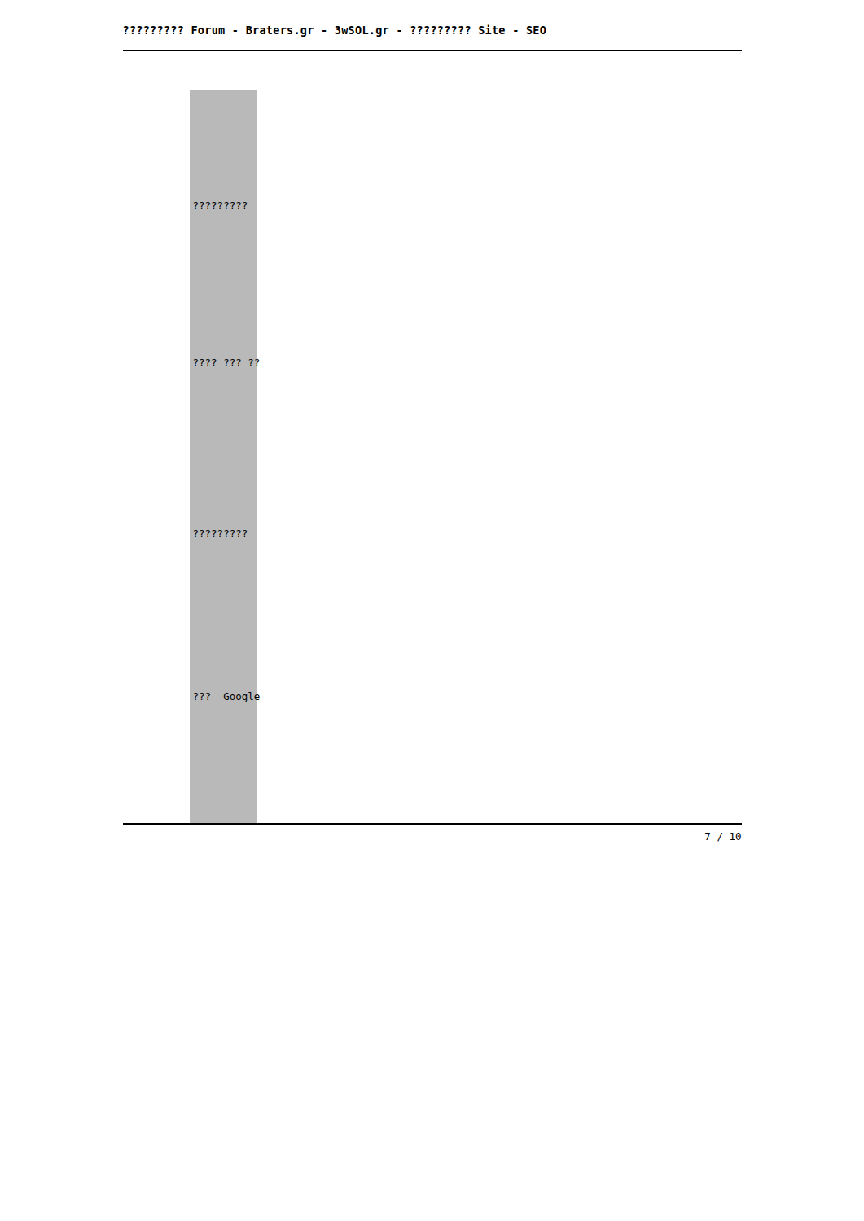????????? Forum - Braters.gr - 3wSOL.gr - ????????? Site - SEO
?????????
???? ??? ??
?????????
??? Google
7 / 10